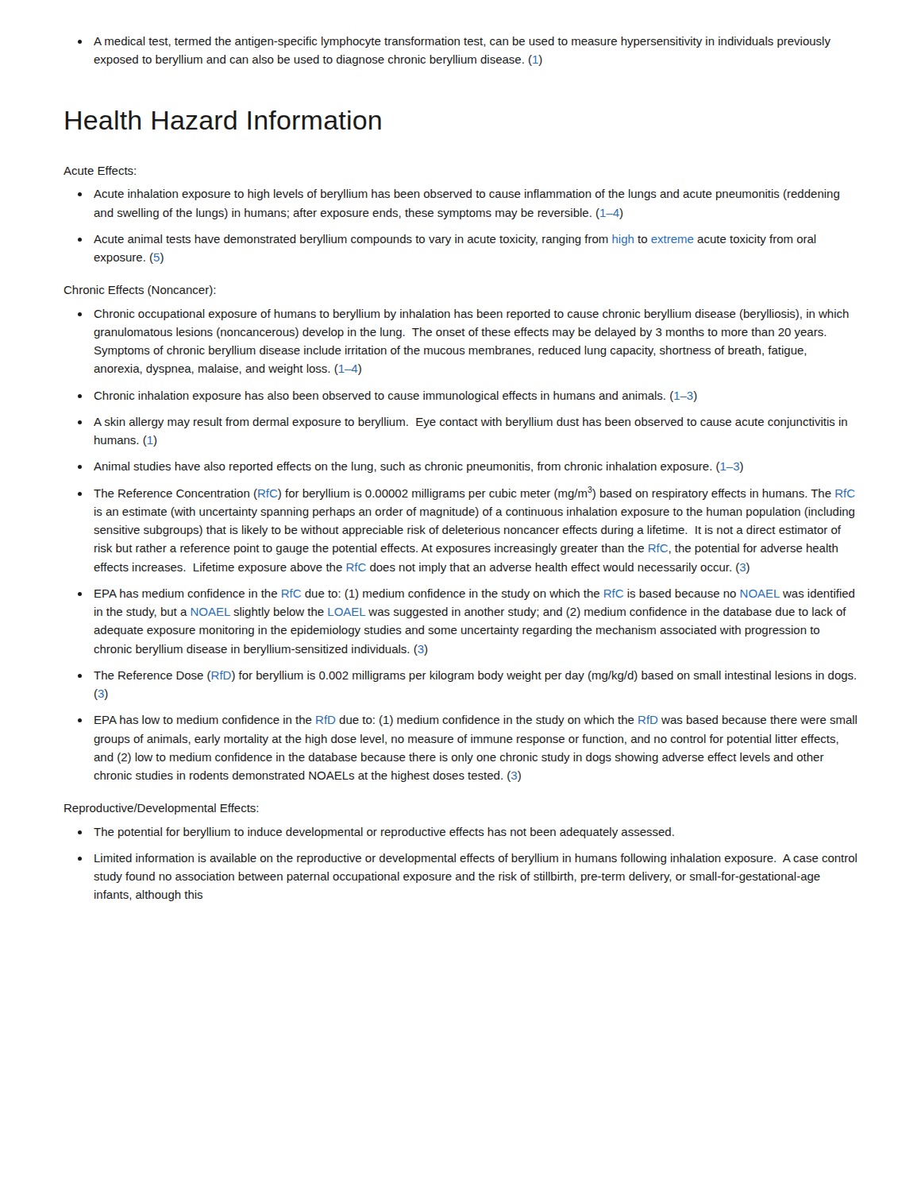A medical test, termed the antigen-specific lymphocyte transformation test, can be used to measure hypersensitivity in individuals previously exposed to beryllium and can also be used to diagnose chronic beryllium disease. (1)
Health Hazard Information
Acute Effects:
Acute inhalation exposure to high levels of beryllium has been observed to cause inflammation of the lungs and acute pneumonitis (reddening and swelling of the lungs) in humans; after exposure ends, these symptoms may be reversible. (1–4)
Acute animal tests have demonstrated beryllium compounds to vary in acute toxicity, ranging from high to extreme acute toxicity from oral exposure. (5)
Chronic Effects (Noncancer):
Chronic occupational exposure of humans to beryllium by inhalation has been reported to cause chronic beryllium disease (berylliosis), in which granulomatous lesions (noncancerous) develop in the lung. The onset of these effects may be delayed by 3 months to more than 20 years. Symptoms of chronic beryllium disease include irritation of the mucous membranes, reduced lung capacity, shortness of breath, fatigue, anorexia, dyspnea, malaise, and weight loss. (1–4)
Chronic inhalation exposure has also been observed to cause immunological effects in humans and animals. (1–3)
A skin allergy may result from dermal exposure to beryllium. Eye contact with beryllium dust has been observed to cause acute conjunctivitis in humans. (1)
Animal studies have also reported effects on the lung, such as chronic pneumonitis, from chronic inhalation exposure. (1–3)
The Reference Concentration (RfC) for beryllium is 0.00002 milligrams per cubic meter (mg/m3) based on respiratory effects in humans. The RfC is an estimate (with uncertainty spanning perhaps an order of magnitude) of a continuous inhalation exposure to the human population (including sensitive subgroups) that is likely to be without appreciable risk of deleterious noncancer effects during a lifetime. It is not a direct estimator of risk but rather a reference point to gauge the potential effects. At exposures increasingly greater than the RfC, the potential for adverse health effects increases. Lifetime exposure above the RfC does not imply that an adverse health effect would necessarily occur. (3)
EPA has medium confidence in the RfC due to: (1) medium confidence in the study on which the RfC is based because no NOAEL was identified in the study, but a NOAEL slightly below the LOAEL was suggested in another study; and (2) medium confidence in the database due to lack of adequate exposure monitoring in the epidemiology studies and some uncertainty regarding the mechanism associated with progression to chronic beryllium disease in beryllium-sensitized individuals. (3)
The Reference Dose (RfD) for beryllium is 0.002 milligrams per kilogram body weight per day (mg/kg/d) based on small intestinal lesions in dogs. (3)
EPA has low to medium confidence in the RfD due to: (1) medium confidence in the study on which the RfD was based because there were small groups of animals, early mortality at the high dose level, no measure of immune response or function, and no control for potential litter effects, and (2) low to medium confidence in the database because there is only one chronic study in dogs showing adverse effect levels and other chronic studies in rodents demonstrated NOAELs at the highest doses tested. (3)
Reproductive/Developmental Effects:
The potential for beryllium to induce developmental or reproductive effects has not been adequately assessed.
Limited information is available on the reproductive or developmental effects of beryllium in humans following inhalation exposure. A case control study found no association between paternal occupational exposure and the risk of stillbirth, pre-term delivery, or small-for-gestational-age infants, although this